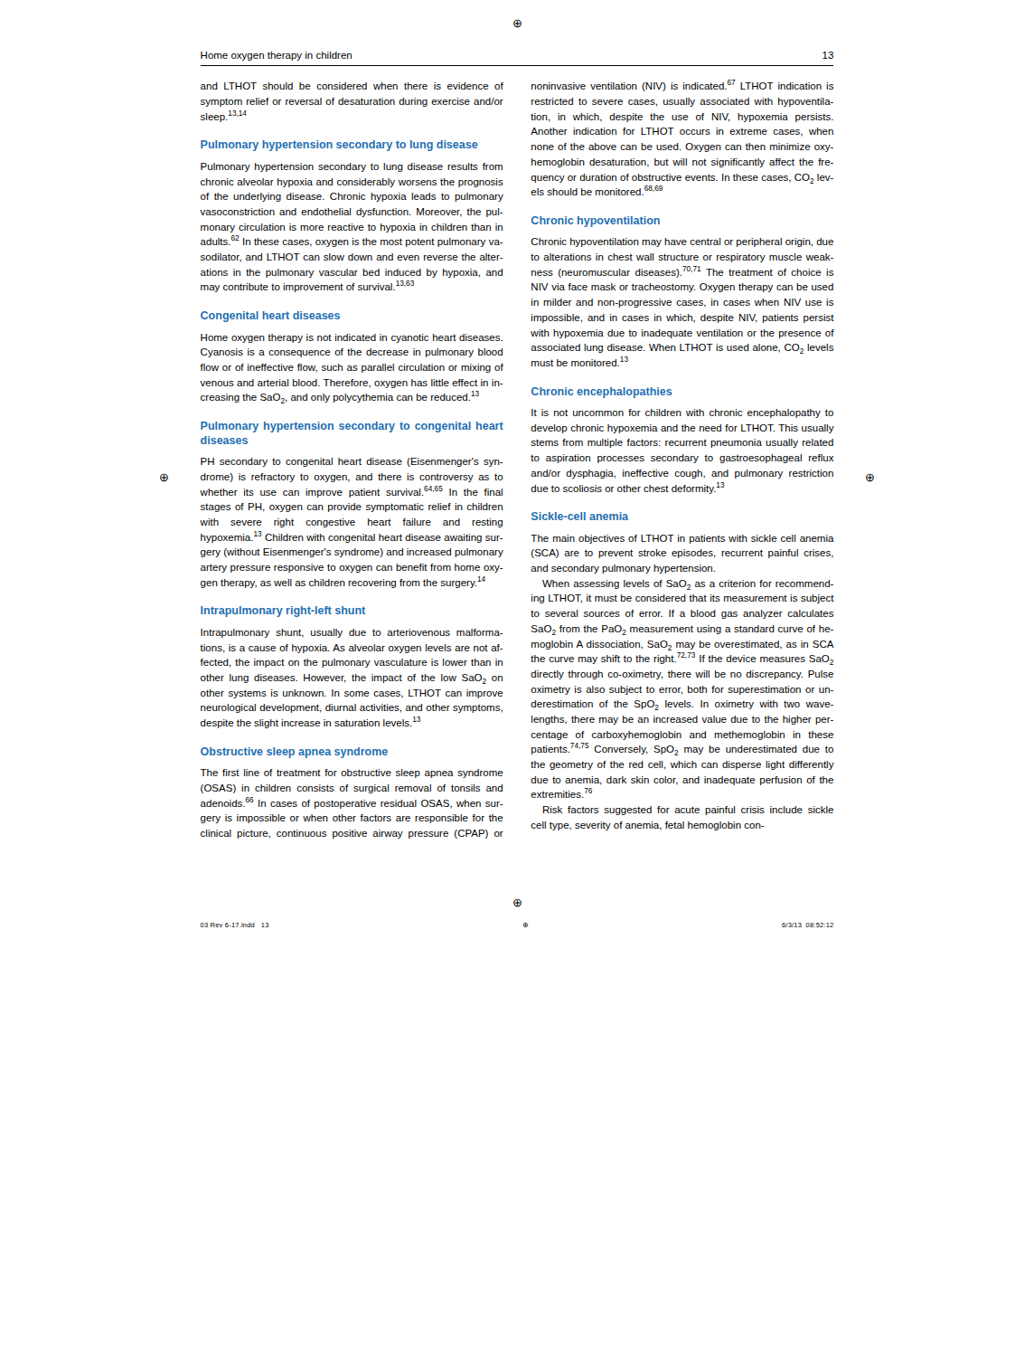⊕
⊕
⊕
Home oxygen therapy in children 13
and LTHOT should be considered when there is evidence of symptom relief or reversal of desaturation during exercise and/or sleep.13,14
Pulmonary hypertension secondary to lung disease
Pulmonary hypertension secondary to lung disease results from chronic alveolar hypoxia and considerably worsens the prognosis of the underlying disease. Chronic hypoxia leads to pulmonary vasoconstriction and endothelial dysfunction. Moreover, the pulmonary circulation is more reactive to hypoxia in children than in adults.62 In these cases, oxygen is the most potent pulmonary vasodilator, and LTHOT can slow down and even reverse the alterations in the pulmonary vascular bed induced by hypoxia, and may contribute to improvement of survival.13,63
Congenital heart diseases
Home oxygen therapy is not indicated in cyanotic heart diseases. Cyanosis is a consequence of the decrease in pulmonary blood flow or of ineffective flow, such as parallel circulation or mixing of venous and arterial blood. Therefore, oxygen has little effect in increasing the SaO2, and only polycythemia can be reduced.13
Pulmonary hypertension secondary to congenital heart diseases
PH secondary to congenital heart disease (Eisenmenger's syndrome) is refractory to oxygen, and there is controversy as to whether its use can improve patient survival.64,65 In the final stages of PH, oxygen can provide symptomatic relief in children with severe right congestive heart failure and resting hypoxemia.13 Children with congenital heart disease awaiting surgery (without Eisenmenger's syndrome) and increased pulmonary artery pressure responsive to oxygen can benefit from home oxygen therapy, as well as children recovering from the surgery.14
Intrapulmonary right-left shunt
Intrapulmonary shunt, usually due to arteriovenous malformations, is a cause of hypoxia. As alveolar oxygen levels are not affected, the impact on the pulmonary vasculature is lower than in other lung diseases. However, the impact of the low SaO2 on other systems is unknown. In some cases, LTHOT can improve neurological development, diurnal activities, and other symptoms, despite the slight increase in saturation levels.13
Obstructive sleep apnea syndrome
The first line of treatment for obstructive sleep apnea syndrome (OSAS) in children consists of surgical removal of tonsils and adenoids.66 In cases of postoperative residual OSAS, when surgery is impossible or when other factors are responsible for the clinical picture, continuous positive airway pressure (CPAP) or noninvasive ventilation (NIV) is indicated.67 LTHOT indication is restricted to severe cases, usually associated with hypoventilation, in which, despite the use of NIV, hypoxemia persists. Another indication for LTHOT occurs in extreme cases, when none of the above can be used. Oxygen can then minimize oxyhemoglobin desaturation, but will not significantly affect the frequency or duration of obstructive events. In these cases, CO2 levels should be monitored.68,69
Chronic hypoventilation
Chronic hypoventilation may have central or peripheral origin, due to alterations in chest wall structure or respiratory muscle weakness (neuromuscular diseases).70,71 The treatment of choice is NIV via face mask or tracheostomy. Oxygen therapy can be used in milder and non-progressive cases, in cases when NIV use is impossible, and in cases in which, despite NIV, patients persist with hypoxemia due to inadequate ventilation or the presence of associated lung disease. When LTHOT is used alone, CO2 levels must be monitored.13
Chronic encephalopathies
It is not uncommon for children with chronic encephalopathy to develop chronic hypoxemia and the need for LTHOT. This usually stems from multiple factors: recurrent pneumonia usually related to aspiration processes secondary to gastroesophageal reflux and/or dysphagia, ineffective cough, and pulmonary restriction due to scoliosis or other chest deformity.13
Sickle-cell anemia
The main objectives of LTHOT in patients with sickle cell anemia (SCA) are to prevent stroke episodes, recurrent painful crises, and secondary pulmonary hypertension.
When assessing levels of SaO2 as a criterion for recommending LTHOT, it must be considered that its measurement is subject to several sources of error. If a blood gas analyzer calculates SaO2 from the PaO2 measurement using a standard curve of hemoglobin A dissociation, SaO2 may be overestimated, as in SCA the curve may shift to the right.72,73 If the device measures SaO2 directly through co-oximetry, there will be no discrepancy. Pulse oximetry is also subject to error, both for superestimation or underestimation of the SpO2 levels. In oximetry with two wavelengths, there may be an increased value due to the higher percentage of carboxyhemoglobin and methemoglobin in these patients.74,75 Conversely, SpO2 may be underestimated due to the geometry of the red cell, which can disperse light differently due to anemia, dark skin color, and inadequate perfusion of the extremities.76
Risk factors suggested for acute painful crisis include sickle cell type, severity of anemia, fetal hemoglobin con-
⊕
03 Rev 6-17.indd 13 ⊕ 6/3/13 08:52:12